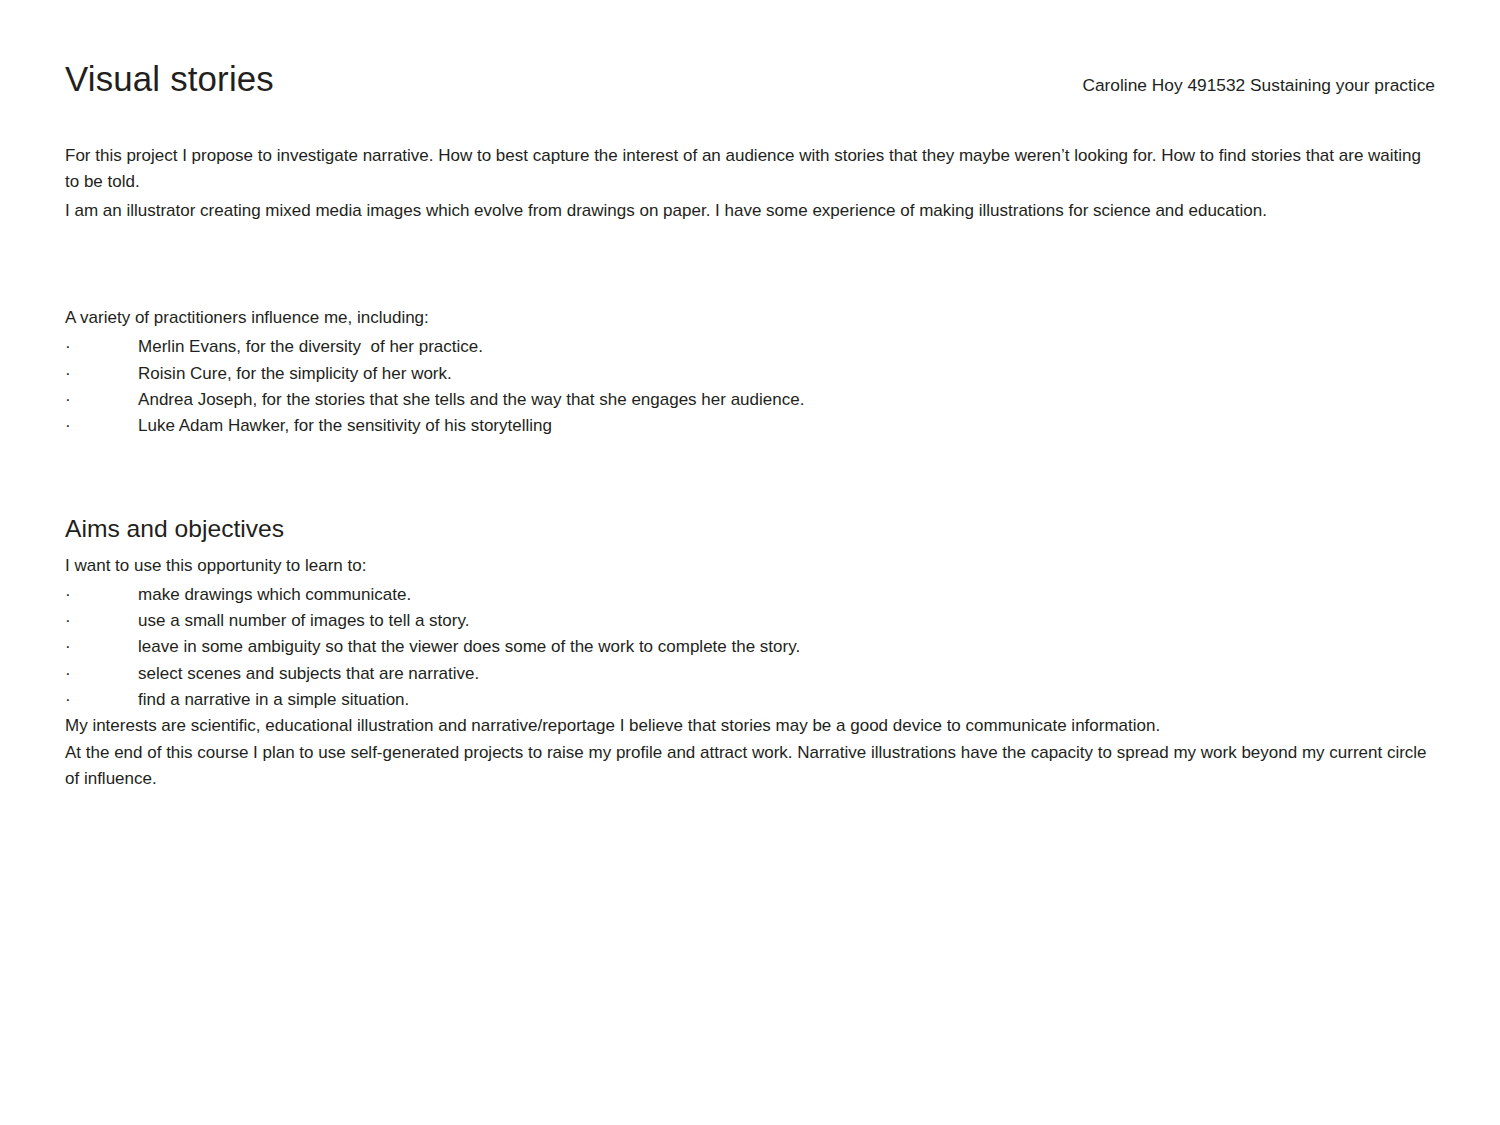Visual stories
Caroline Hoy 491532 Sustaining your practice
For this project I propose to investigate narrative. How to best capture the interest of an audience with stories that they maybe weren’t looking for. How to find stories that are waiting to be told.
I am an illustrator creating mixed media images which evolve from drawings on paper. I have some experience of making illustrations for science and education.
A variety of practitioners influence me, including:
Merlin Evans, for the diversity of her practice.
Roisin Cure, for the simplicity of her work.
Andrea Joseph, for the stories that she tells and the way that she engages her audience.
Luke Adam Hawker, for the sensitivity of his storytelling
Aims and objectives
I want to use this opportunity to learn to:
make drawings which communicate.
use a small number of images to tell a story.
leave in some ambiguity so that the viewer does some of the work to complete the story.
select scenes and subjects that are narrative.
find a narrative in a simple situation.
My interests are scientific, educational illustration and narrative/reportage I believe that stories may be a good device to communicate information.
At the end of this course I plan to use self-generated projects to raise my profile and attract work. Narrative illustrations have the capacity to spread my work beyond my current circle of influence.